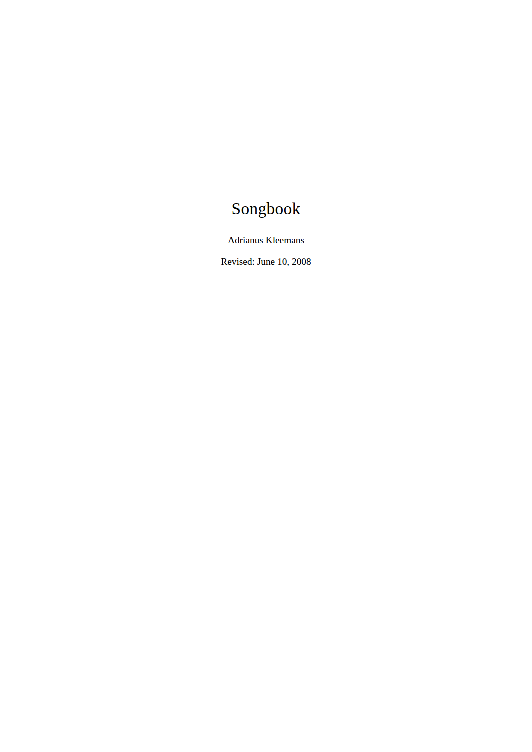Songbook
Adrianus Kleemans
Revised: June 10, 2008